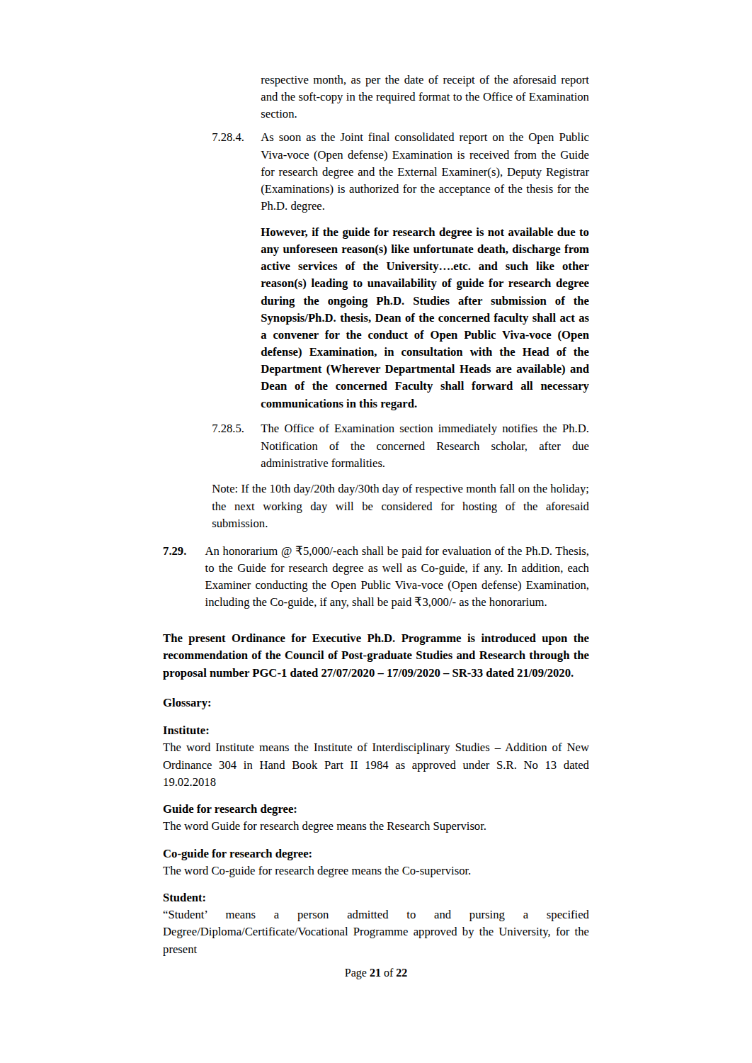respective month, as per the date of receipt of the aforesaid report and the soft-copy in the required format to the Office of Examination section.
7.28.4.
As soon as the Joint final consolidated report on the Open Public Viva-voce (Open defense) Examination is received from the Guide for research degree and the External Examiner(s), Deputy Registrar (Examinations) is authorized for the acceptance of the thesis for the Ph.D. degree.
However, if the guide for research degree is not available due to any unforeseen reason(s) like unfortunate death, discharge from active services of the University….etc. and such like other reason(s) leading to unavailability of guide for research degree during the ongoing Ph.D. Studies after submission of the Synopsis/Ph.D. thesis, Dean of the concerned faculty shall act as a convener for the conduct of Open Public Viva-voce (Open defense) Examination, in consultation with the Head of the Department (Wherever Departmental Heads are available) and Dean of the concerned Faculty shall forward all necessary communications in this regard.
7.28.5.
The Office of Examination section immediately notifies the Ph.D. Notification of the concerned Research scholar, after due administrative formalities.
Note: If the 10th day/20th day/30th day of respective month fall on the holiday; the next working day will be considered for hosting of the aforesaid submission.
7.29.
An honorarium @ ₹5,000/-each shall be paid for evaluation of the Ph.D. Thesis, to the Guide for research degree as well as Co-guide, if any. In addition, each Examiner conducting the Open Public Viva-voce (Open defense) Examination, including the Co-guide, if any, shall be paid ₹3,000/- as the honorarium.
The present Ordinance for Executive Ph.D. Programme is introduced upon the recommendation of the Council of Post-graduate Studies and Research through the proposal number PGC-1 dated 27/07/2020 – 17/09/2020 – SR-33 dated 21/09/2020.
Glossary:
Institute:
The word Institute means the Institute of Interdisciplinary Studies – Addition of New Ordinance 304 in Hand Book Part II 1984 as approved under S.R. No 13 dated 19.02.2018
Guide for research degree:
The word Guide for research degree means the Research Supervisor.
Co-guide for research degree:
The word Co-guide for research degree means the Co-supervisor.
Student:
“Student’ means a person admitted to and pursing a specified Degree/Diploma/Certificate/Vocational Programme approved by the University, for the present
Page 21 of 22